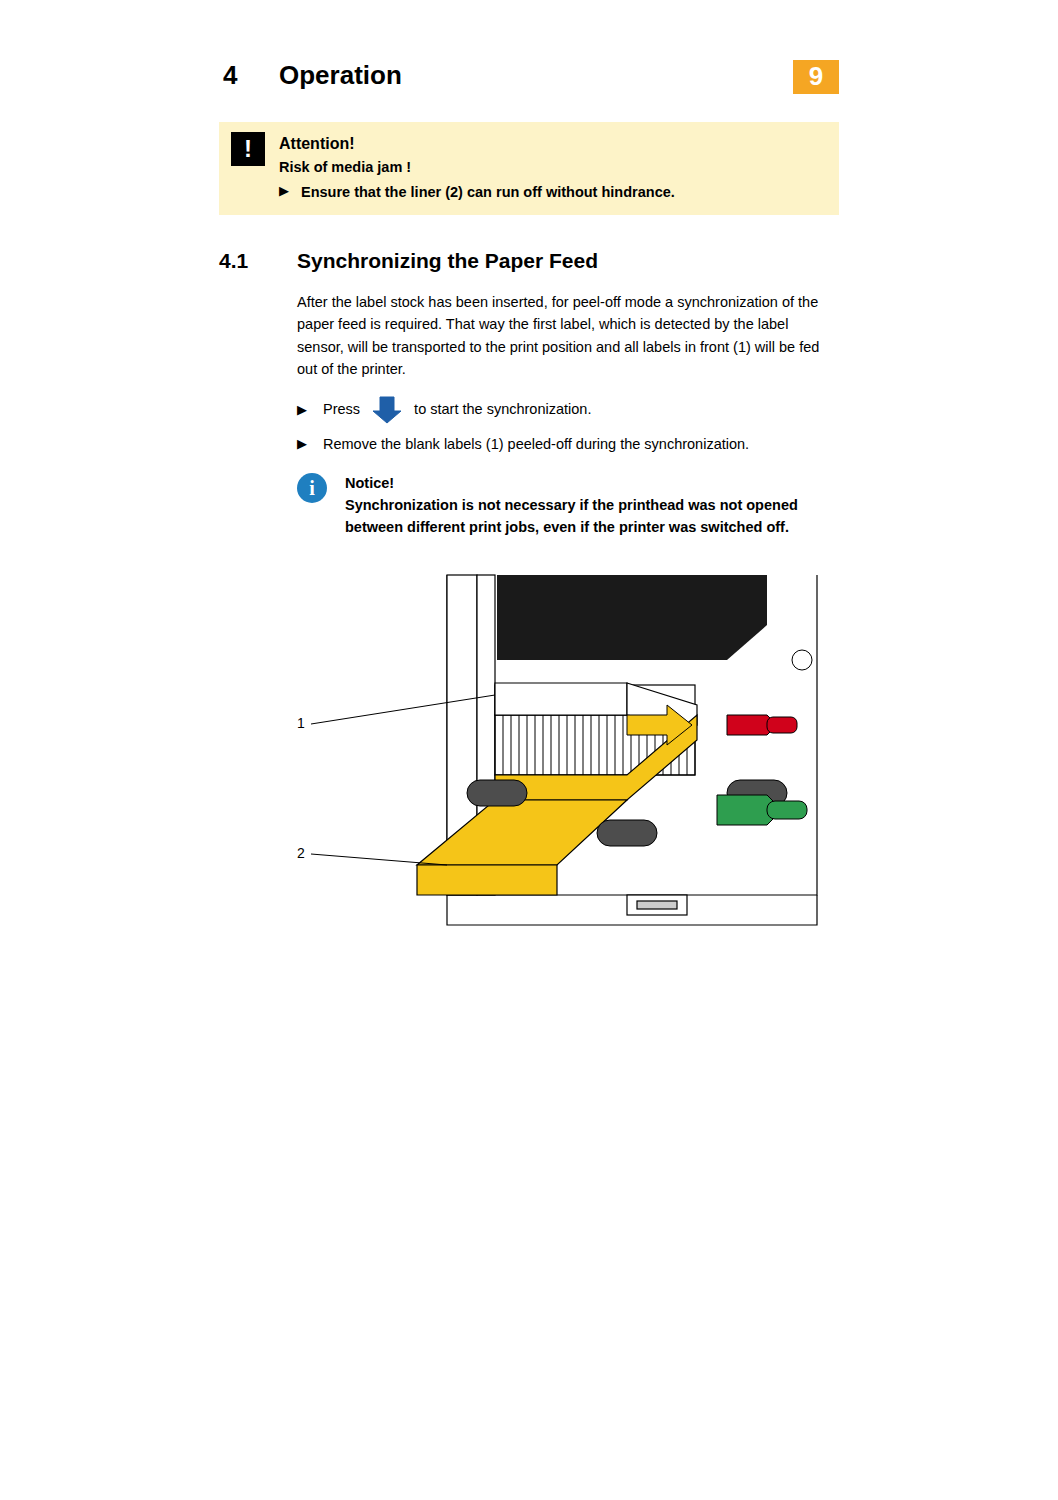4
Operation
9
!
Attention!
Risk of media jam !
▶
Ensure that the liner (2) can run off without hindrance.
4.1
Synchronizing the Paper Feed
After the label stock has been inserted, for peel-off mode a synchronization of the paper feed is required. That way the first label, which is detected by the label sensor, will be transported to the print position and all labels in front (1) will be fed out of the printer.
▶
Press to start the synchronization.
▶
Remove the blank labels (1) peeled-off during the synchronization.
i
Notice!
Synchronization is not necessary if the printhead was not opened between different print jobs, even if the printer was switched off.
1
2